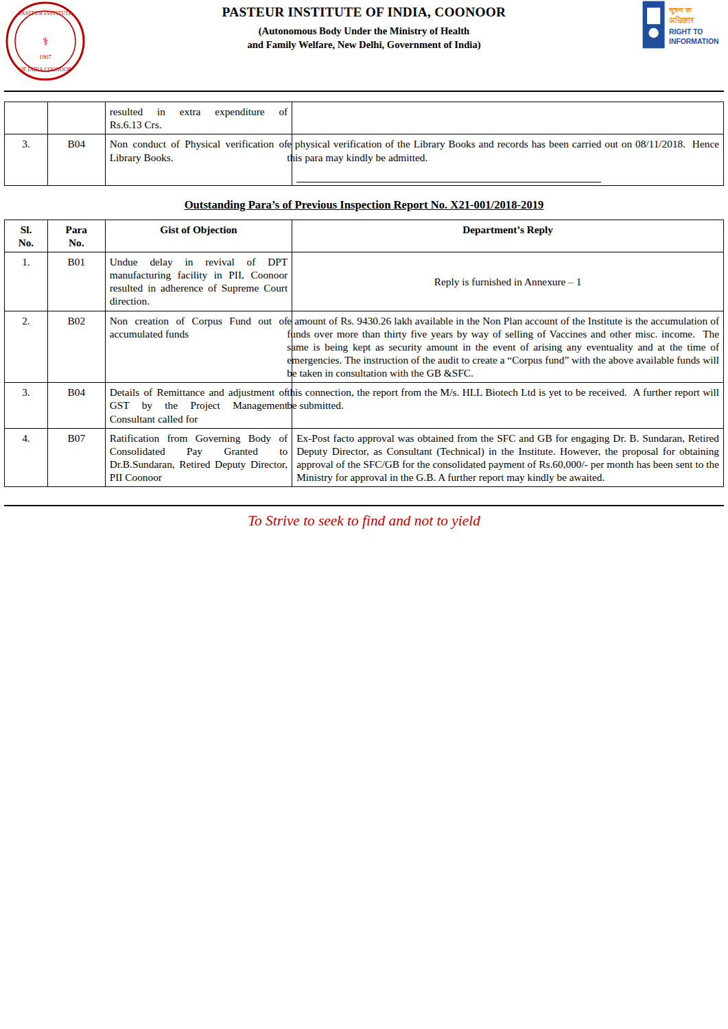PASTEUR INSTITUTE OF INDIA, COONOOR
(Autonomous Body Under the Ministry of Health
and Family Welfare, New Delhi, Government of India)
| | | resulted in extra expenditure of Rs.6.13 Crs. | |
| 3. | B04 | Non conduct of Physical verification of Library Books. | e physical verification of the Library Books and records has been carried out on 08/11/2018. Hence this para may kindly be admitted. |
Outstanding Para’s of Previous Inspection Report No. X21-001/2018-2019
| Sl. No. | Para No. | Gist of Objection | Department’s Reply |
| --- | --- | --- | --- |
| 1. | B01 | Undue delay in revival of DPT manufacturing facility in PII, Coonoor resulted in adherence of Supreme Court direction. | Reply is furnished in Annexure – 1 |
| 2. | B02 | Non creation of Corpus Fund out of accumulated funds | e amount of Rs. 9430.26 lakh available in the Non Plan account of the Institute is the accumulation of funds over more than thirty five years by way of selling of Vaccines and other misc. income. The same is being kept as security amount in the event of arising any eventuality and at the time of emergencies. The instruction of the audit to create a “Corpus fund” with the above available funds will be taken in consultation with the GB &SFC. |
| 3. | B04 | Details of Remittance and adjustment of GST by the Project Management Consultant called for | this connection, the report from the M/s. HLL Biotech Ltd is yet to be received. A further report will be submitted. |
| 4. | B07 | Ratification from Governing Body of Consolidated Pay Granted to Dr.B.Sundaran, Retired Deputy Director, PII Coonoor | Ex-Post facto approval was obtained from the SFC and GB for engaging Dr. B. Sundaran, Retired Deputy Director, as Consultant (Technical) in the Institute. However, the proposal for obtaining approval of the SFC/GB for the consolidated payment of Rs.60,000/- per month has been sent to the Ministry for approval in the G.B. A further report may kindly be awaited. |
To Strive to seek to find and not to yield